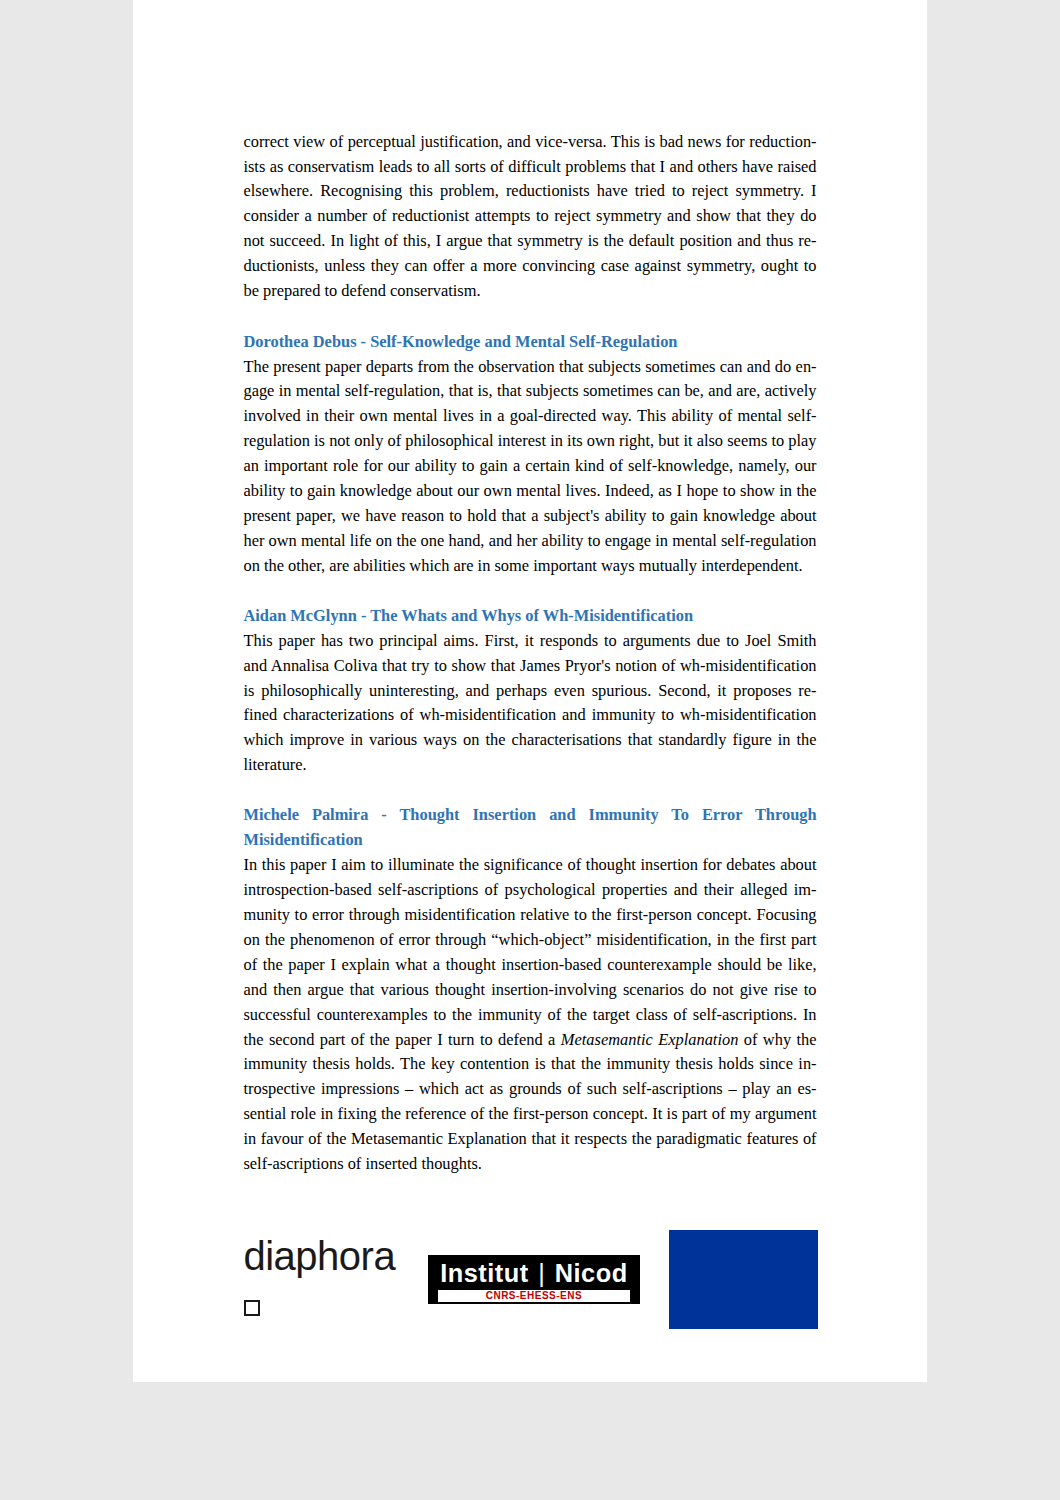correct view of perceptual justification, and vice-versa. This is bad news for reductionists as conservatism leads to all sorts of difficult problems that I and others have raised elsewhere. Recognising this problem, reductionists have tried to reject symmetry. I consider a number of reductionist attempts to reject symmetry and show that they do not succeed. In light of this, I argue that symmetry is the default position and thus reductionists, unless they can offer a more convincing case against symmetry, ought to be prepared to defend conservatism.
Dorothea Debus - Self-Knowledge and Mental Self-Regulation
The present paper departs from the observation that subjects sometimes can and do engage in mental self-regulation, that is, that subjects sometimes can be, and are, actively involved in their own mental lives in a goal-directed way. This ability of mental self-regulation is not only of philosophical interest in its own right, but it also seems to play an important role for our ability to gain a certain kind of self-knowledge, namely, our ability to gain knowledge about our own mental lives. Indeed, as I hope to show in the present paper, we have reason to hold that a subject's ability to gain knowledge about her own mental life on the one hand, and her ability to engage in mental self-regulation on the other, are abilities which are in some important ways mutually interdependent.
Aidan McGlynn - The Whats and Whys of Wh-Misidentification
This paper has two principal aims. First, it responds to arguments due to Joel Smith and Annalisa Coliva that try to show that James Pryor's notion of wh-misidentification is philosophically uninteresting, and perhaps even spurious. Second, it proposes refined characterizations of wh-misidentification and immunity to wh-misidentification which improve in various ways on the characterisations that standardly figure in the literature.
Michele Palmira - Thought Insertion and Immunity To Error Through Misidentification
In this paper I aim to illuminate the significance of thought insertion for debates about introspection-based self-ascriptions of psychological properties and their alleged immunity to error through misidentification relative to the first-person concept. Focusing on the phenomenon of error through “which-object” misidentification, in the first part of the paper I explain what a thought insertion-based counterexample should be like, and then argue that various thought insertion-involving scenarios do not give rise to successful counterexamples to the immunity of the target class of self-ascriptions. In the second part of the paper I turn to defend a Metasemantic Explanation of why the immunity thesis holds. The key contention is that the immunity thesis holds since introspective impressions – which act as grounds of such self-ascriptions – play an essential role in fixing the reference of the first-person concept. It is part of my argument in favour of the Metasemantic Explanation that it respects the paradigmatic features of self-ascriptions of inserted thoughts.
diaphora
Institut | Nicod
CNRS-EHESS-ENS